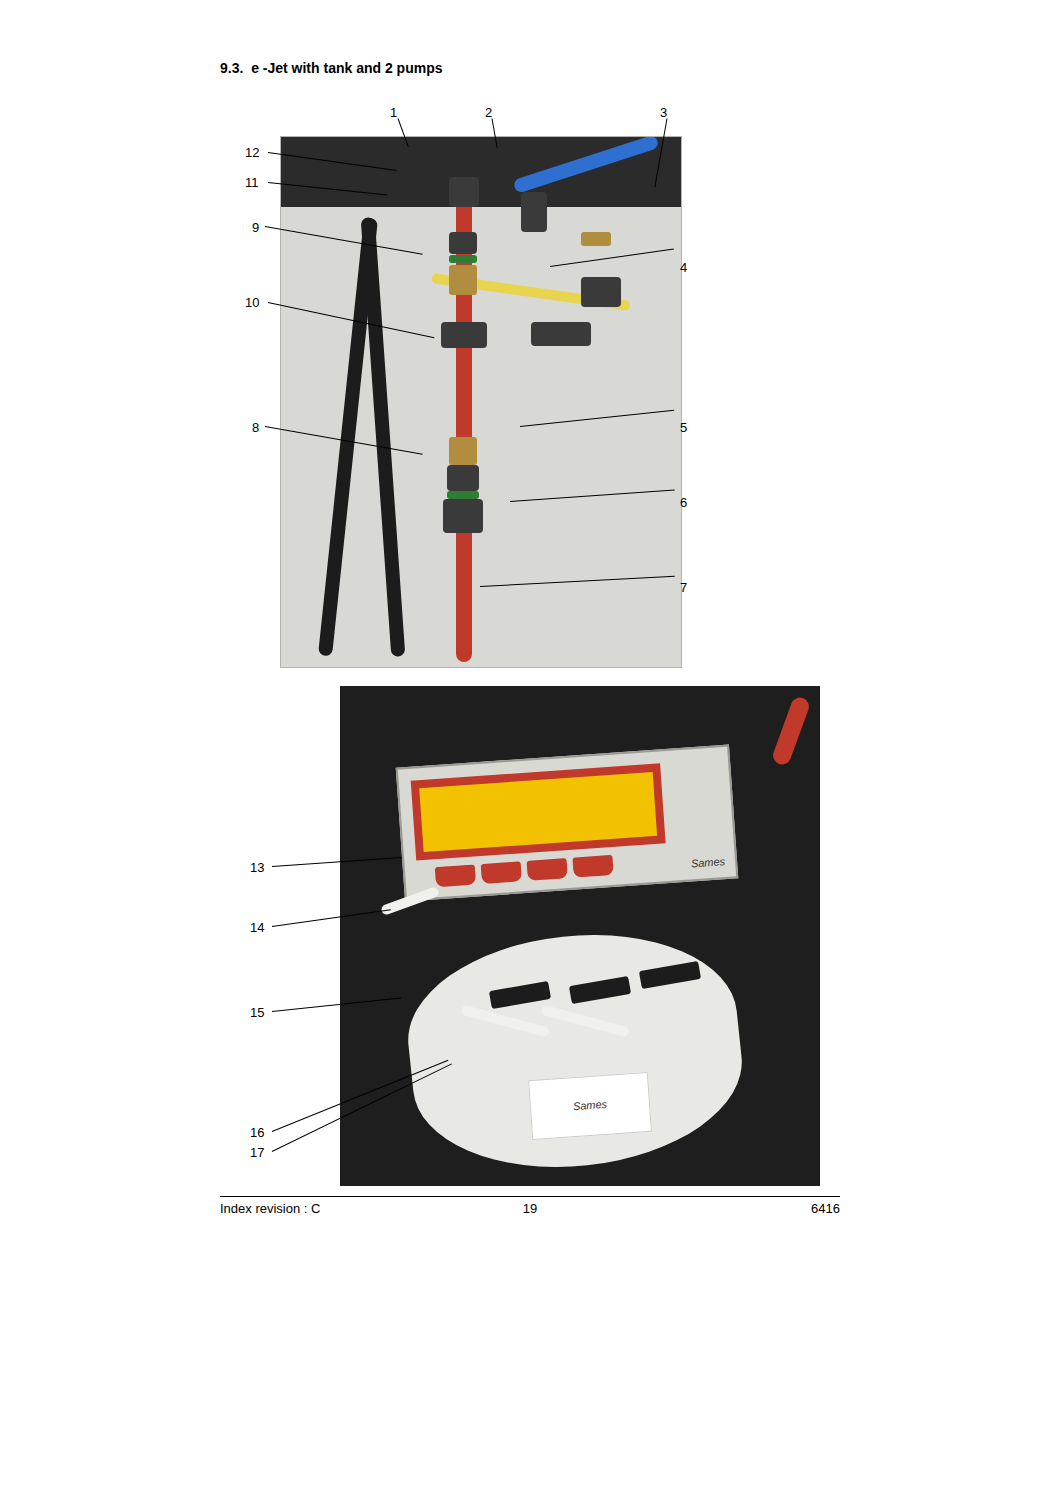9.3. e -Jet with tank and 2 pumps
1 2 3 12 11 9 10 8 4 5 6 7
Sames
Sames
13 14 15 16 17
Index revision : C 19 6416